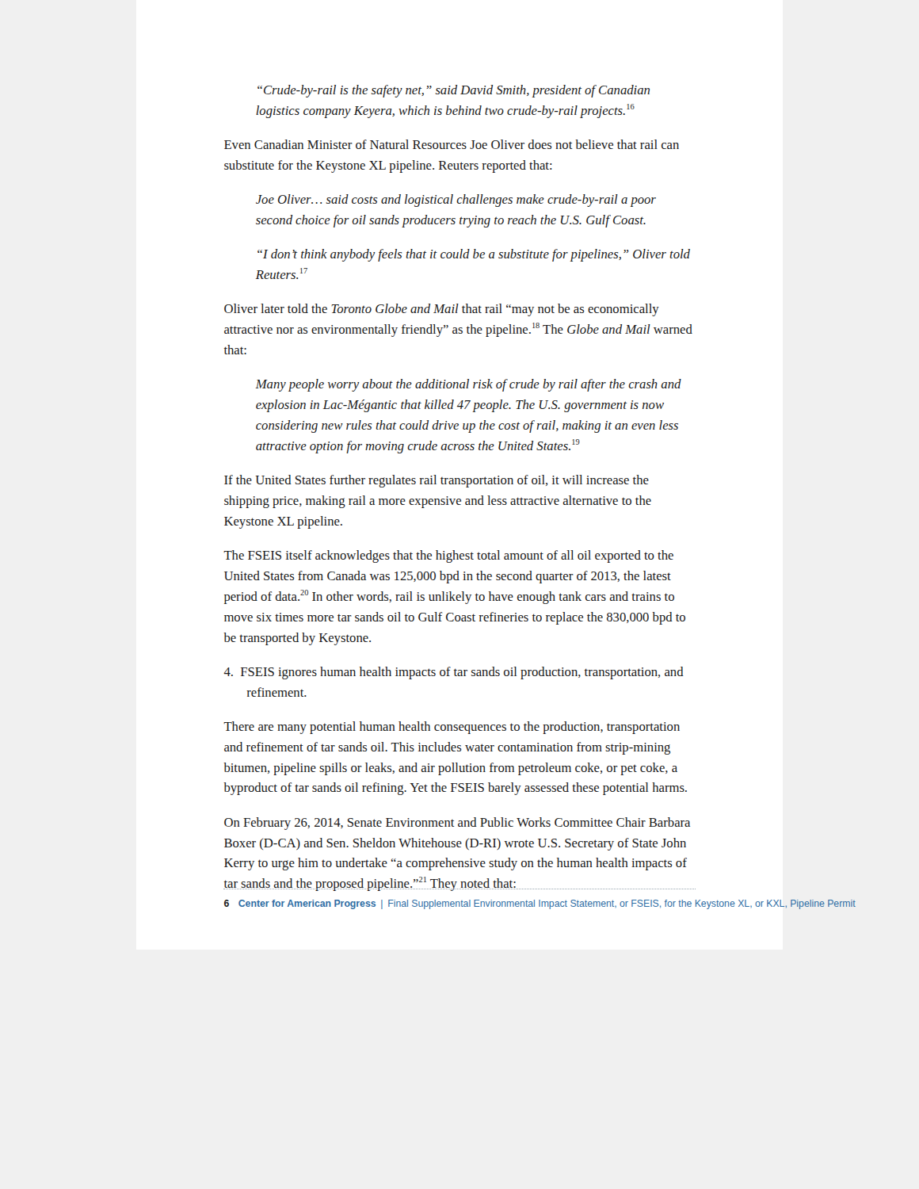“Crude-by-rail is the safety net,” said David Smith, president of Canadian logistics company Keyera, which is behind two crude-by-rail projects.16
Even Canadian Minister of Natural Resources Joe Oliver does not believe that rail can substitute for the Keystone XL pipeline. Reuters reported that:
Joe Oliver… said costs and logistical challenges make crude-by-rail a poor second choice for oil sands producers trying to reach the U.S. Gulf Coast.
“I don’t think anybody feels that it could be a substitute for pipelines,” Oliver told Reuters.17
Oliver later told the Toronto Globe and Mail that rail “may not be as economically attractive nor as environmentally friendly” as the pipeline.18 The Globe and Mail warned that:
Many people worry about the additional risk of crude by rail after the crash and explosion in Lac-Mégantic that killed 47 people. The U.S. government is now considering new rules that could drive up the cost of rail, making it an even less attractive option for moving crude across the United States.19
If the United States further regulates rail transportation of oil, it will increase the shipping price, making rail a more expensive and less attractive alternative to the Keystone XL pipeline.
The FSEIS itself acknowledges that the highest total amount of all oil exported to the United States from Canada was 125,000 bpd in the second quarter of 2013, the latest period of data.20 In other words, rail is unlikely to have enough tank cars and trains to move six times more tar sands oil to Gulf Coast refineries to replace the 830,000 bpd to be transported by Keystone.
4. FSEIS ignores human health impacts of tar sands oil production, transportation, and refinement.
There are many potential human health consequences to the production, transportation and refinement of tar sands oil. This includes water contamination from strip-mining bitumen, pipeline spills or leaks, and air pollution from petroleum coke, or pet coke, a byproduct of tar sands oil refining. Yet the FSEIS barely assessed these potential harms.
On February 26, 2014, Senate Environment and Public Works Committee Chair Barbara Boxer (D-CA) and Sen. Sheldon Whitehouse (D-RI) wrote U.S. Secretary of State John Kerry to urge him to undertake “a comprehensive study on the human health impacts of tar sands and the proposed pipeline.”21 They noted that:
6 Center for American Progress|Final Supplemental Environmental Impact Statement, or FSEIS, for the Keystone XL, or KXL, Pipeline Permit